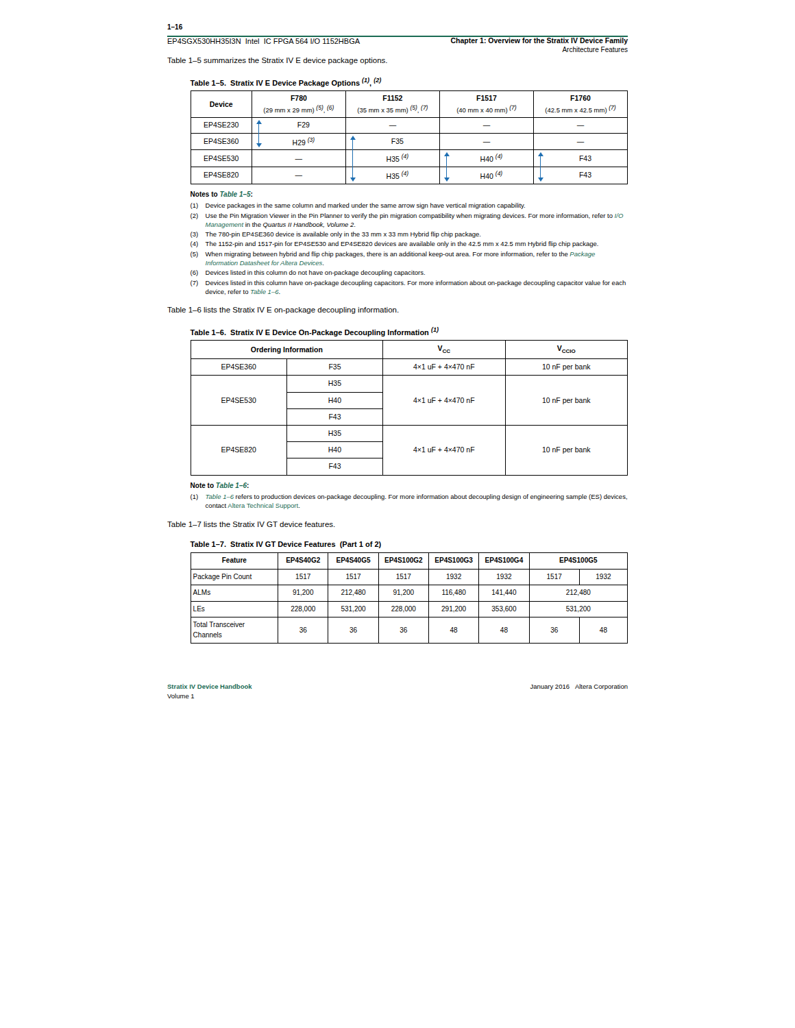EP4SGX530HH35I3N Intel IC FPGA 564 I/O 1152HBGA
Chapter 1: Overview for the Stratix IV Device Family
Architecture Features
1–16
Table 1–5 summarizes the Stratix IV E device package options.
Table 1–5. Stratix IV E Device Package Options (1), (2)
| Device | F780 (29 mm x 29 mm) (5) , (6) | F1152 (35 mm x 35 mm) (5) , (7) | F1517 (40 mm x 40 mm) (7) | F1760 (42.5 mm x 42.5 mm) (7) |
| --- | --- | --- | --- | --- |
| EP4SE230 | F29 | — | — | — |
| EP4SE360 | H29 (3) | F35 | — | — |
| EP4SE530 | — | H35 (4) | H40 (4) | F43 |
| EP4SE820 | — | H35 (4) | H40 (4) | F43 |
Notes to Table 1–5:
(1) Device packages in the same column and marked under the same arrow sign have vertical migration capability.
(2) Use the Pin Migration Viewer in the Pin Planner to verify the pin migration compatibility when migrating devices. For more information, refer to I/O Management in the Quartus II Handbook, Volume 2.
(3) The 780-pin EP4SE360 device is available only in the 33 mm x 33 mm Hybrid flip chip package.
(4) The 1152-pin and 1517-pin for EP4SE530 and EP4SE820 devices are available only in the 42.5 mm x 42.5 mm Hybrid flip chip package.
(5) When migrating between hybrid and flip chip packages, there is an additional keep-out area. For more information, refer to the Package Information Datasheet for Altera Devices.
(6) Devices listed in this column do not have on-package decoupling capacitors.
(7) Devices listed in this column have on-package decoupling capacitors. For more information about on-package decoupling capacitor value for each device, refer to Table 1–6.
Table 1–6 lists the Stratix IV E on-package decoupling information.
Table 1–6. Stratix IV E Device On-Package Decoupling Information (1)
| Ordering Information | V CC | V CCIO |
| --- | --- | --- |
| EP4SE360 | F35 | 4×1 uF + 4×470 nF | 10 nF per bank |
| EP4SE530 | H35 | 4×1 uF + 4×470 nF | 10 nF per bank |
| H40 |
| F43 |
| EP4SE820 | H35 | 4×1 uF + 4×470 nF | 10 nF per bank |
| H40 |
| F43 |
Note to Table 1–6:
(1) Table 1–6 refers to production devices on-package decoupling. For more information about decoupling design of engineering sample (ES) devices, contact Altera Technical Support.
Table 1–7 lists the Stratix IV GT device features.
Table 1–7. Stratix IV GT Device Features (Part 1 of 2)
| Feature | EP4S40G2 | EP4S40G5 | EP4S100G2 | EP4S100G3 | EP4S100G4 | EP4S100G5 |
| --- | --- | --- | --- | --- | --- | --- |
| Package Pin Count | 1517 | 1517 | 1517 | 1932 | 1932 | 1517 | 1932 |
| ALMs | 91,200 | 212,480 | 91,200 | 116,480 | 141,440 | 212,480 |
| LEs | 228,000 | 531,200 | 228,000 | 291,200 | 353,600 | 531,200 |
| Total Transceiver Channels | 36 | 36 | 36 | 48 | 48 | 36 | 48 |
Stratix IV Device HandbookVolume 1
January 2016 Altera Corporation